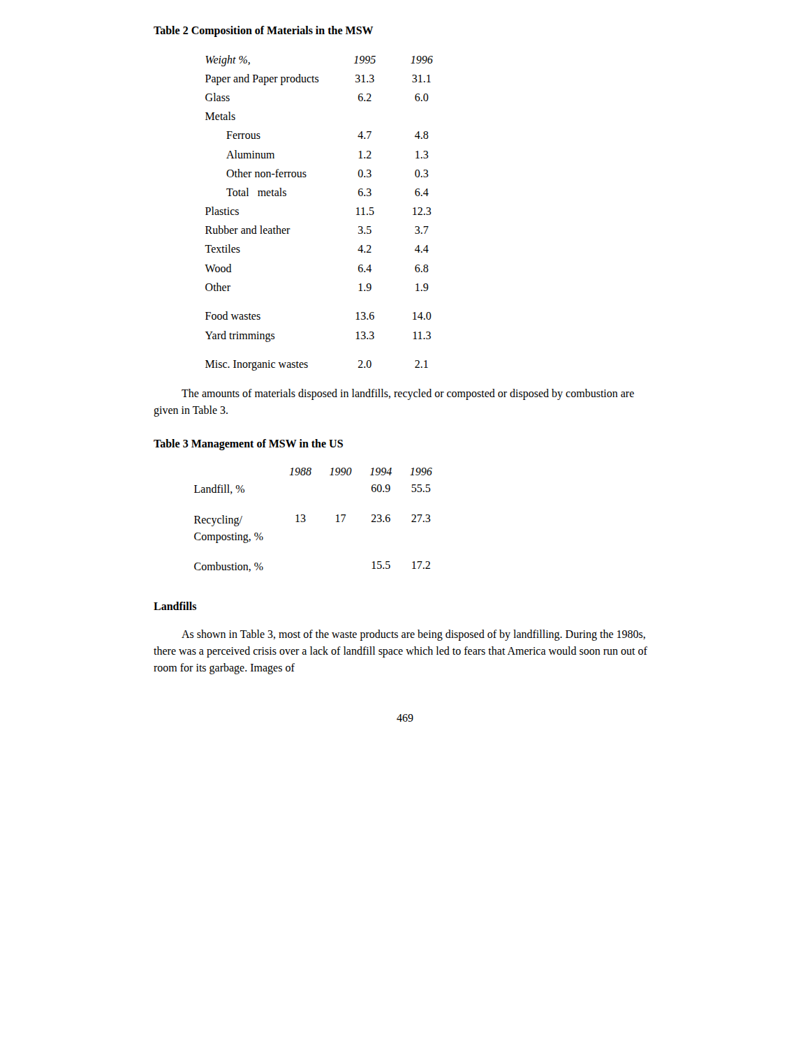Table 2 Composition of Materials in the MSW
| Weight %, | 1995 | 1996 |
| --- | --- | --- |
| Paper and Paper products | 31.3 | 31.1 |
| Glass | 6.2 | 6.0 |
| Metals | | |
| Ferrous | 4.7 | 4.8 |
| Aluminum | 1.2 | 1.3 |
| Other non-ferrous | 0.3 | 0.3 |
| Total metals | 6.3 | 6.4 |
| Plastics | 11.5 | 12.3 |
| Rubber and leather | 3.5 | 3.7 |
| Textiles | 4.2 | 4.4 |
| Wood | 6.4 | 6.8 |
| Other | 1.9 | 1.9 |
| Food wastes | 13.6 | 14.0 |
| Yard trimmings | 13.3 | 11.3 |
| Misc. Inorganic wastes | 2.0 | 2.1 |
The amounts of materials disposed in landfills, recycled or composted or disposed by combustion are given in Table 3.
Table 3 Management of MSW in the US
| | 1988 | 1990 | 1994 | 1996 |
| --- | --- | --- | --- | --- |
| Landfill, % | | | 60.9 | 55.5 |
| Recycling/ Composting, % | 13 | 17 | 23.6 | 27.3 |
| Combustion, % | | | 15.5 | 17.2 |
Landfills
As shown in Table 3, most of the waste products are being disposed of by landfilling. During the 1980s, there was a perceived crisis over a lack of landfill space which led to fears that America would soon run out of room for its garbage. Images of
469